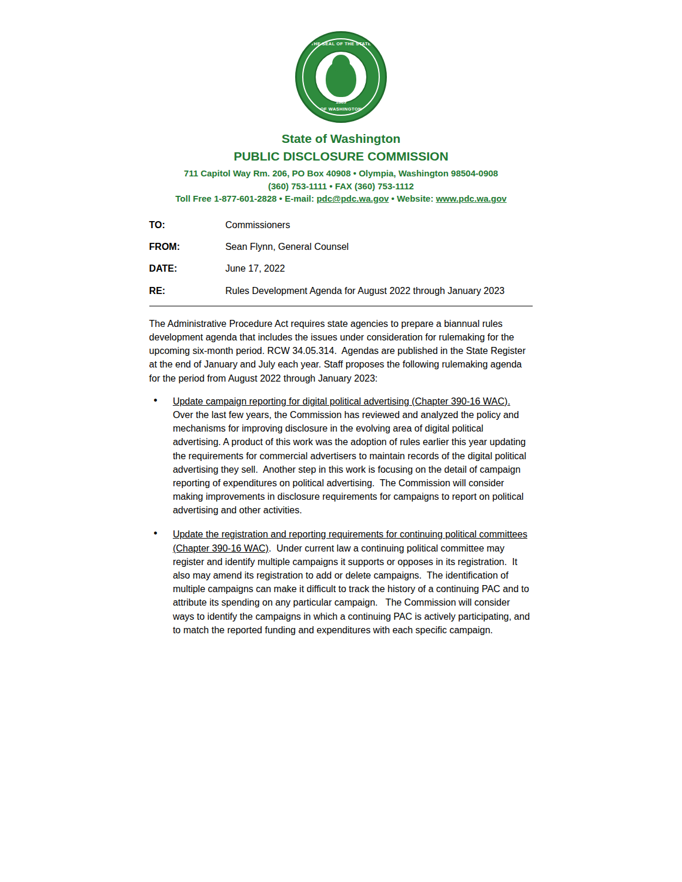The Seal of the State
1889
of Washington
State of Washington
PUBLIC DISCLOSURE COMMISSION
711 Capitol Way Rm. 206, PO Box 40908 • Olympia, Washington 98504-0908
(360) 753-1111 • FAX (360) 753-1112
Toll Free 1-877-601-2828 • E-mail: pdc@pdc.wa.gov • Website: www.pdc.wa.gov
TO:
Commissioners
FROM:
Sean Flynn, General Counsel
DATE:
June 17, 2022
RE:
Rules Development Agenda for August 2022 through January 2023
The Administrative Procedure Act requires state agencies to prepare a biannual rules development agenda that includes the issues under consideration for rulemaking for the upcoming six-month period. RCW 34.05.314. Agendas are published in the State Register at the end of January and July each year. Staff proposes the following rulemaking agenda for the period from August 2022 through January 2023:
Update campaign reporting for digital political advertising (Chapter 390-16 WAC). Over the last few years, the Commission has reviewed and analyzed the policy and mechanisms for improving disclosure in the evolving area of digital political advertising. A product of this work was the adoption of rules earlier this year updating the requirements for commercial advertisers to maintain records of the digital political advertising they sell. Another step in this work is focusing on the detail of campaign reporting of expenditures on political advertising. The Commission will consider making improvements in disclosure requirements for campaigns to report on political advertising and other activities.
Update the registration and reporting requirements for continuing political committees (Chapter 390-16 WAC). Under current law a continuing political committee may register and identify multiple campaigns it supports or opposes in its registration. It also may amend its registration to add or delete campaigns. The identification of multiple campaigns can make it difficult to track the history of a continuing PAC and to attribute its spending on any particular campaign. The Commission will consider ways to identify the campaigns in which a continuing PAC is actively participating, and to match the reported funding and expenditures with each specific campaign.